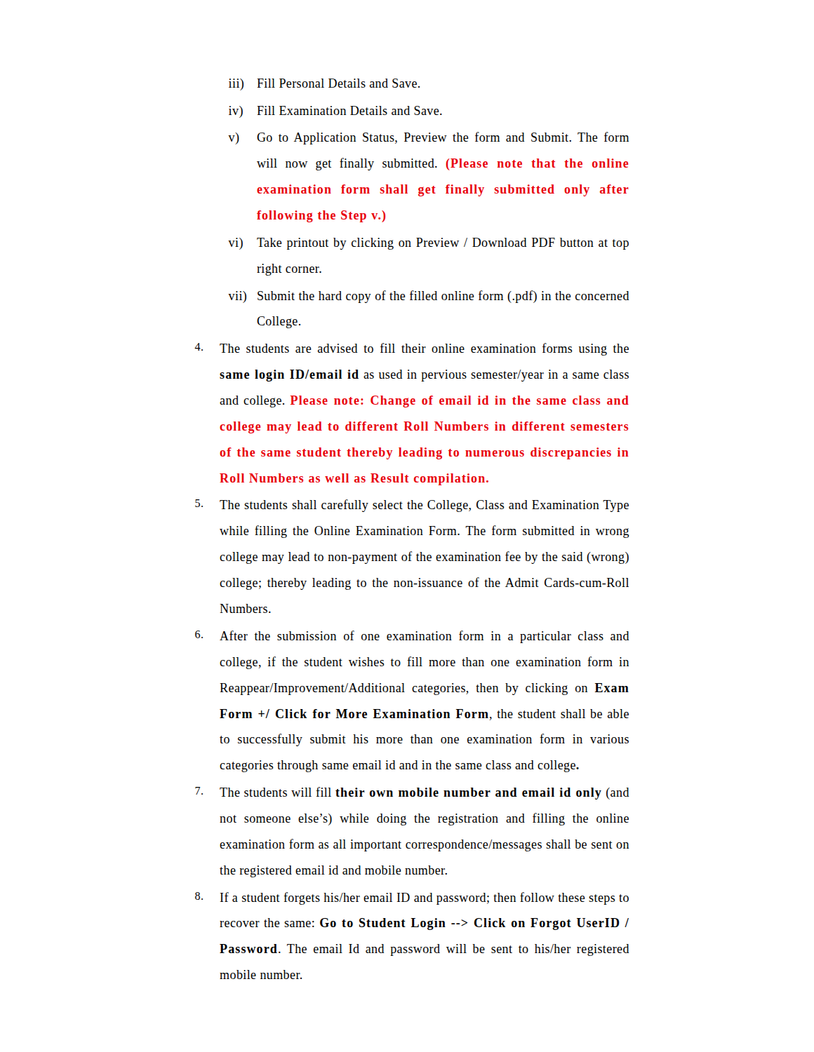iii) Fill Personal Details and Save.
iv) Fill Examination Details and Save.
v) Go to Application Status, Preview the form and Submit. The form will now get finally submitted. (Please note that the online examination form shall get finally submitted only after following the Step v.)
vi) Take printout by clicking on Preview / Download PDF button at top right corner.
vii) Submit the hard copy of the filled online form (.pdf) in the concerned College.
4. The students are advised to fill their online examination forms using the same login ID/email id as used in pervious semester/year in a same class and college. Please note: Change of email id in the same class and college may lead to different Roll Numbers in different semesters of the same student thereby leading to numerous discrepancies in Roll Numbers as well as Result compilation.
5. The students shall carefully select the College, Class and Examination Type while filling the Online Examination Form. The form submitted in wrong college may lead to non-payment of the examination fee by the said (wrong) college; thereby leading to the non-issuance of the Admit Cards-cum-Roll Numbers.
6. After the submission of one examination form in a particular class and college, if the student wishes to fill more than one examination form in Reappear/Improvement/Additional categories, then by clicking on Exam Form +/ Click for More Examination Form, the student shall be able to successfully submit his more than one examination form in various categories through same email id and in the same class and college.
7. The students will fill their own mobile number and email id only (and not someone else’s) while doing the registration and filling the online examination form as all important correspondence/messages shall be sent on the registered email id and mobile number.
8. If a student forgets his/her email ID and password; then follow these steps to recover the same: Go to Student Login --> Click on Forgot UserID / Password. The email Id and password will be sent to his/her registered mobile number.